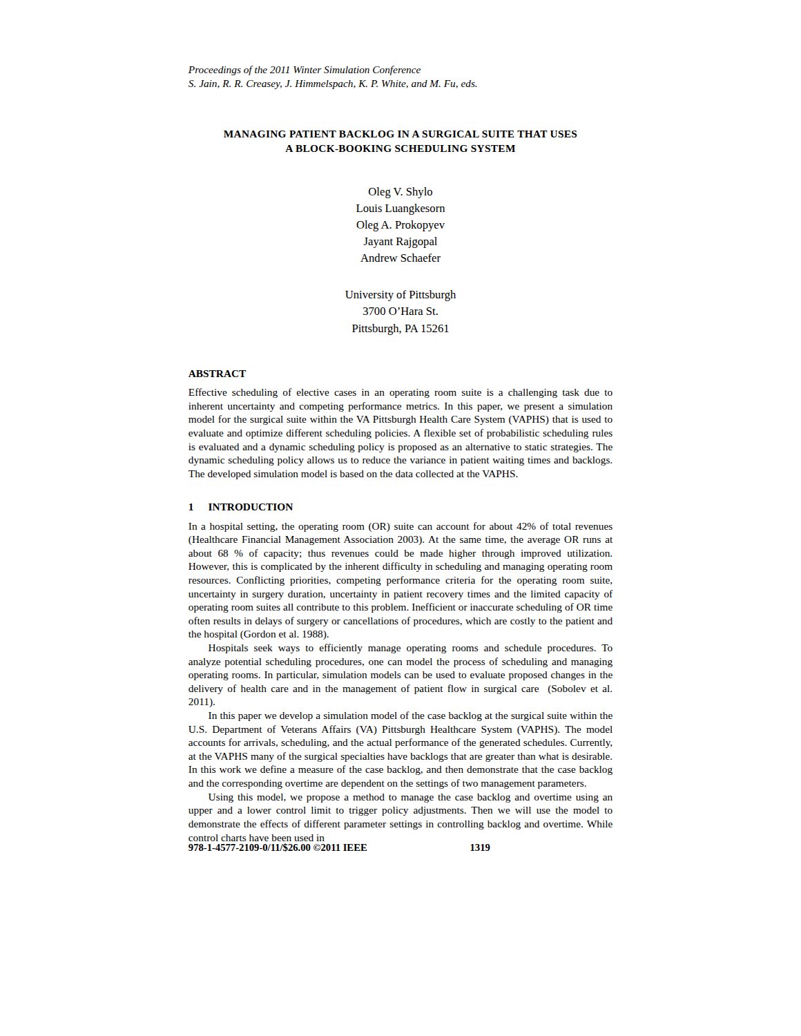Proceedings of the 2011 Winter Simulation Conference
S. Jain, R. R. Creasey, J. Himmelspach, K. P. White, and M. Fu, eds.
Managing Patient Backlog in a Surgical Suite That Uses
a Block-Booking Scheduling System
Oleg V. Shylo
Louis Luangkesorn
Oleg A. Prokopyev
Jayant Rajgopal
Andrew Schaefer
University of Pittsburgh
3700 O’Hara St.
Pittsburgh, PA 15261
Abstract
Effective scheduling of elective cases in an operating room suite is a challenging task due to inherent uncertainty and competing performance metrics. In this paper, we present a simulation model for the surgical suite within the VA Pittsburgh Health Care System (VAPHS) that is used to evaluate and optimize different scheduling policies. A flexible set of probabilistic scheduling rules is evaluated and a dynamic scheduling policy is proposed as an alternative to static strategies. The dynamic scheduling policy allows us to reduce the variance in patient waiting times and backlogs. The developed simulation model is based on the data collected at the VAPHS.
1 Introduction
In a hospital setting, the operating room (OR) suite can account for about 42% of total revenues (Healthcare Financial Management Association 2003). At the same time, the average OR runs at about 68 % of capacity; thus revenues could be made higher through improved utilization. However, this is complicated by the inherent difficulty in scheduling and managing operating room resources. Conflicting priorities, competing performance criteria for the operating room suite, uncertainty in surgery duration, uncertainty in patient recovery times and the limited capacity of operating room suites all contribute to this problem. Inefficient or inaccurate scheduling of OR time often results in delays of surgery or cancellations of procedures, which are costly to the patient and the hospital (Gordon et al. 1988).
Hospitals seek ways to efficiently manage operating rooms and schedule procedures. To analyze potential scheduling procedures, one can model the process of scheduling and managing operating rooms. In particular, simulation models can be used to evaluate proposed changes in the delivery of health care and in the management of patient flow in surgical care (Sobolev et al. 2011).
In this paper we develop a simulation model of the case backlog at the surgical suite within the U.S. Department of Veterans Affairs (VA) Pittsburgh Healthcare System (VAPHS). The model accounts for arrivals, scheduling, and the actual performance of the generated schedules. Currently, at the VAPHS many of the surgical specialties have backlogs that are greater than what is desirable. In this work we define a measure of the case backlog, and then demonstrate that the case backlog and the corresponding overtime are dependent on the settings of two management parameters.
Using this model, we propose a method to manage the case backlog and overtime using an upper and a lower control limit to trigger policy adjustments. Then we will use the model to demonstrate the effects of different parameter settings in controlling backlog and overtime. While control charts have been used in
978-1-4577-2109-0/11/$26.00 ©2011 IEEE1319